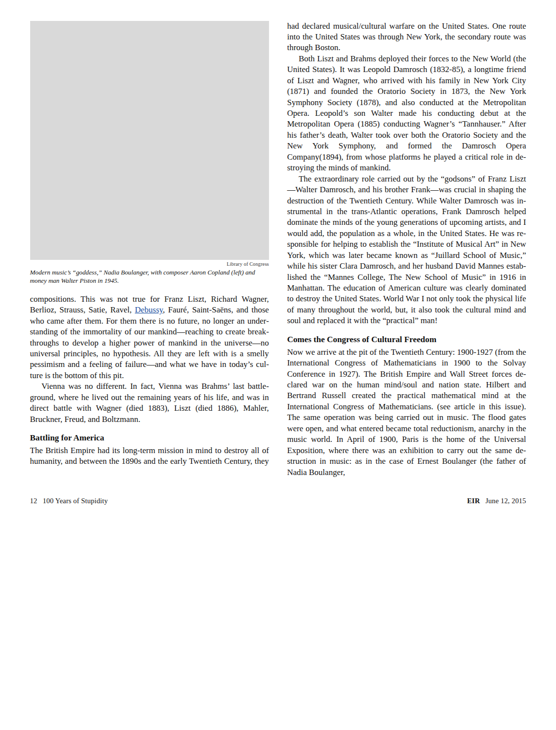Library of Congress
Modern music’s “goddess,” Nadia Boulanger, with composer Aaron Copland (left) and money man Walter Piston in 1945.
compositions. This was not true for Franz Liszt, Richard Wagner, Berlioz, Strauss, Satie, Ravel, Debussy, Fauré, Saint-Saëns, and those who came after them. For them there is no future, no longer an understanding of the immortality of our mankind—reaching to create breakthroughs to develop a higher power of mankind in the universe—no universal principles, no hypothesis. All they are left with is a smelly pessimism and a feeling of failure—and what we have in today’s culture is the bottom of this pit.
Vienna was no different. In fact, Vienna was Brahms’ last battleground, where he lived out the remaining years of his life, and was in direct battle with Wagner (died 1883), Liszt (died 1886), Mahler, Bruckner, Freud, and Boltzmann.
Battling for America
The British Empire had its long-term mission in mind to destroy all of humanity, and between the 1890s and the early Twentieth Century, they had declared musical/cultural warfare on the United States. One route into the United States was through New York, the secondary route was through Boston.
Both Liszt and Brahms deployed their forces to the New World (the United States). It was Leopold Damrosch (1832-85), a longtime friend of Liszt and Wagner, who arrived with his family in New York City (1871) and founded the Oratorio Society in 1873, the New York Symphony Society (1878), and also conducted at the Metropolitan Opera. Leopold’s son Walter made his conducting debut at the Metropolitan Opera (1885) conducting Wagner’s “Tannhauser.” After his father’s death, Walter took over both the Oratorio Society and the New York Symphony, and formed the Damrosch Opera Company(1894), from whose platforms he played a critical role in destroying the minds of mankind.
The extraordinary role carried out by the “godsons” of Franz Liszt—Walter Damrosch, and his brother Frank—was crucial in shaping the destruction of the Twentieth Century. While Walter Damrosch was instrumental in the trans-Atlantic operations, Frank Damrosch helped dominate the minds of the young generations of upcoming artists, and I would add, the population as a whole, in the United States. He was responsible for helping to establish the “Institute of Musical Art” in New York, which was later became known as “Juillard School of Music,” while his sister Clara Damrosch, and her husband David Mannes established the “Mannes College, The New School of Music” in 1916 in Manhattan. The education of American culture was clearly dominated to destroy the United States. World War I not only took the physical life of many throughout the world, but, it also took the cultural mind and soul and replaced it with the “practical” man!
Comes the Congress of Cultural Freedom
Now we arrive at the pit of the Twentieth Century: 1900-1927 (from the International Congress of Mathematicians in 1900 to the Solvay Conference in 1927). The British Empire and Wall Street forces declared war on the human mind/soul and nation state. Hilbert and Bertrand Russell created the practical mathematical mind at the International Congress of Mathematicians. (see article in this issue). The same operation was being carried out in music. The flood gates were open, and what entered became total reductionism, anarchy in the music world. In April of 1900, Paris is the home of the Universal Exposition, where there was an exhibition to carry out the same destruction in music: as in the case of Ernest Boulanger (the father of Nadia Boulanger,
12 100 Years of Stupidity
EIR June 12, 2015